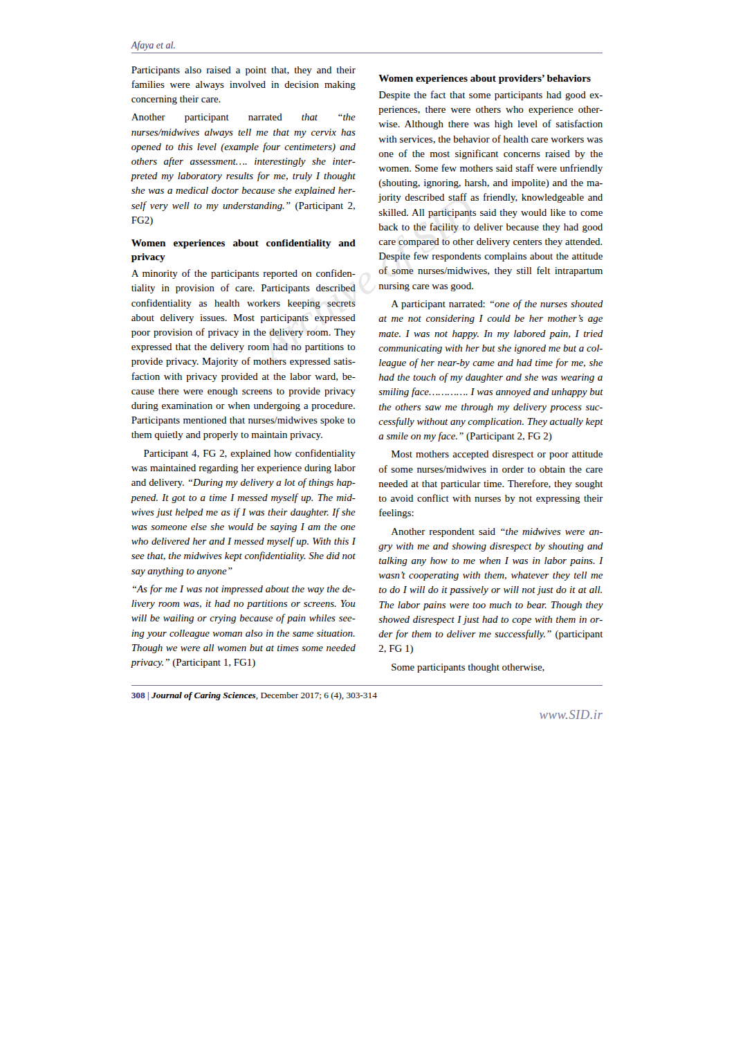Afaya et al.
Archive of SID
Participants also raised a point that, they and their families were always involved in decision making concerning their care.
Another participant narrated that “the nurses/midwives always tell me that my cervix has opened to this level (example four centimeters) and others after assessment…. interestingly she interpreted my laboratory results for me, truly I thought she was a medical doctor because she explained herself very well to my understanding.” (Participant 2, FG2)
Women experiences about confidentiality and privacy
A minority of the participants reported on confidentiality in provision of care. Participants described confidentiality as health workers keeping secrets about delivery issues. Most participants expressed poor provision of privacy in the delivery room. They expressed that the delivery room had no partitions to provide privacy. Majority of mothers expressed satisfaction with privacy provided at the labor ward, because there were enough screens to provide privacy during examination or when undergoing a procedure. Participants mentioned that nurses/midwives spoke to them quietly and properly to maintain privacy.
Participant 4, FG 2, explained how confidentiality was maintained regarding her experience during labor and delivery. “During my delivery a lot of things happened. It got to a time I messed myself up. The midwives just helped me as if I was their daughter. If she was someone else she would be saying I am the one who delivered her and I messed myself up. With this I see that, the midwives kept confidentiality. She did not say anything to anyone”
“As for me I was not impressed about the way the delivery room was, it had no partitions or screens. You will be wailing or crying because of pain whiles seeing your colleague woman also in the same situation. Though we were all women but at times some needed privacy.” (Participant 1, FG1)
Women experiences about providers’ behaviors
Despite the fact that some participants had good experiences, there were others who experience otherwise. Although there was high level of satisfaction with services, the behavior of health care workers was one of the most significant concerns raised by the women. Some few mothers said staff were unfriendly (shouting, ignoring, harsh, and impolite) and the majority described staff as friendly, knowledgeable and skilled. All participants said they would like to come back to the facility to deliver because they had good care compared to other delivery centers they attended. Despite few respondents complains about the attitude of some nurses/midwives, they still felt intrapartum nursing care was good.
A participant narrated: “one of the nurses shouted at me not considering I could be her mother’s age mate. I was not happy. In my labored pain, I tried communicating with her but she ignored me but a colleague of her near-by came and had time for me, she had the touch of my daughter and she was wearing a smiling face…………. I was annoyed and unhappy but the others saw me through my delivery process successfully without any complication. They actually kept a smile on my face.” (Participant 2, FG 2)
Most mothers accepted disrespect or poor attitude of some nurses/midwives in order to obtain the care needed at that particular time. Therefore, they sought to avoid conflict with nurses by not expressing their feelings:
Another respondent said “the midwives were angry with me and showing disrespect by shouting and talking any how to me when I was in labor pains. I wasn’t cooperating with them, whatever they tell me to do I will do it passively or will not just do it at all. The labor pains were too much to bear. Though they showed disrespect I just had to cope with them in order for them to deliver me successfully.” (participant 2, FG 1)
Some participants thought otherwise,
308 | Journal of Caring Sciences, December 2017; 6 (4), 303-314
www.SID.ir